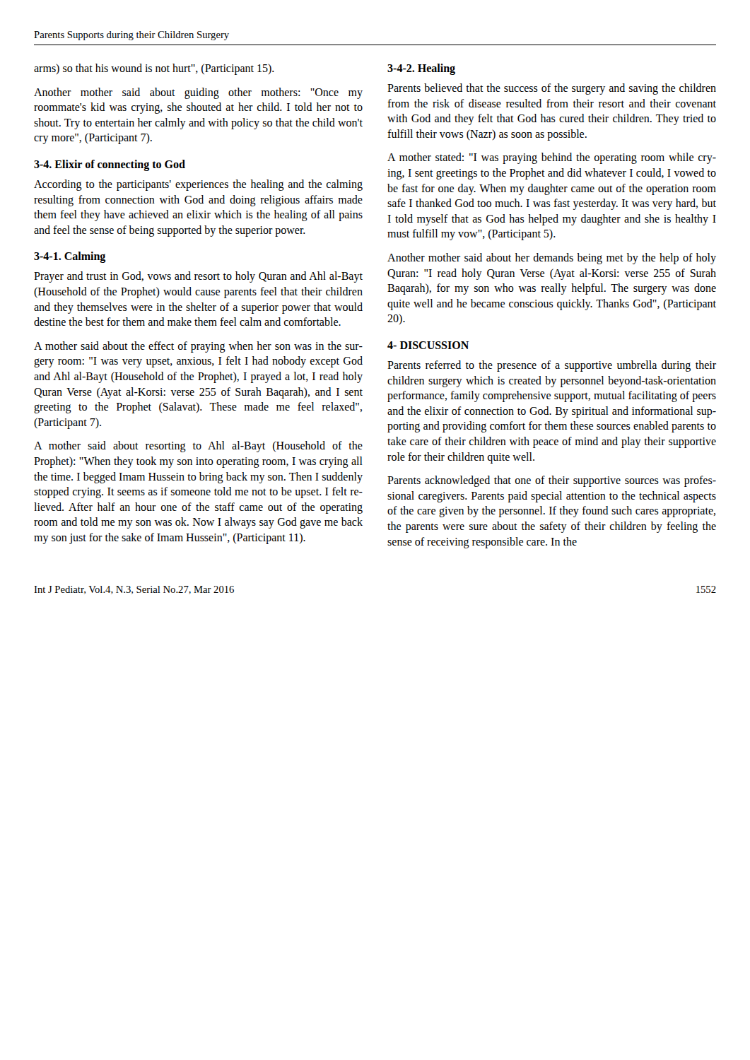Parents Supports during their Children Surgery
arms) so that his wound is not hurt", (Participant 15).
Another mother said about guiding other mothers: "Once my roommate's kid was crying, she shouted at her child. I told her not to shout. Try to entertain her calmly and with policy so that the child won't cry more", (Participant 7).
3-4. Elixir of connecting to God
According to the participants' experiences the healing and the calming resulting from connection with God and doing religious affairs made them feel they have achieved an elixir which is the healing of all pains and feel the sense of being supported by the superior power.
3-4-1. Calming
Prayer and trust in God, vows and resort to holy Quran and Ahl al-Bayt (Household of the Prophet) would cause parents feel that their children and they themselves were in the shelter of a superior power that would destine the best for them and make them feel calm and comfortable.
A mother said about the effect of praying when her son was in the surgery room: "I was very upset, anxious, I felt I had nobody except God and Ahl al-Bayt (Household of the Prophet), I prayed a lot, I read holy Quran Verse (Ayat al-Korsi: verse 255 of Surah Baqarah), and I sent greeting to the Prophet (Salavat). These made me feel relaxed", (Participant 7).
A mother said about resorting to Ahl al-Bayt (Household of the Prophet): "When they took my son into operating room, I was crying all the time. I begged Imam Hussein to bring back my son. Then I suddenly stopped crying. It seems as if someone told me not to be upset. I felt relieved. After half an hour one of the staff came out of the operating room and told me my son was ok. Now I always say God gave me back my son just for the sake of Imam Hussein", (Participant 11).
3-4-2. Healing
Parents believed that the success of the surgery and saving the children from the risk of disease resulted from their resort and their covenant with God and they felt that God has cured their children. They tried to fulfill their vows (Nazr) as soon as possible.
A mother stated: "I was praying behind the operating room while crying, I sent greetings to the Prophet and did whatever I could, I vowed to be fast for one day. When my daughter came out of the operation room safe I thanked God too much. I was fast yesterday. It was very hard, but I told myself that as God has helped my daughter and she is healthy I must fulfill my vow", (Participant 5).
Another mother said about her demands being met by the help of holy Quran: "I read holy Quran Verse (Ayat al-Korsi: verse 255 of Surah Baqarah), for my son who was really helpful. The surgery was done quite well and he became conscious quickly. Thanks God", (Participant 20).
4- DISCUSSION
Parents referred to the presence of a supportive umbrella during their children surgery which is created by personnel beyond-task-orientation performance, family comprehensive support, mutual facilitating of peers and the elixir of connection to God. By spiritual and informational supporting and providing comfort for them these sources enabled parents to take care of their children with peace of mind and play their supportive role for their children quite well.
Parents acknowledged that one of their supportive sources was professional caregivers. Parents paid special attention to the technical aspects of the care given by the personnel. If they found such cares appropriate, the parents were sure about the safety of their children by feeling the sense of receiving responsible care. In the
Int J Pediatr, Vol.4, N.3, Serial No.27, Mar 2016 1552